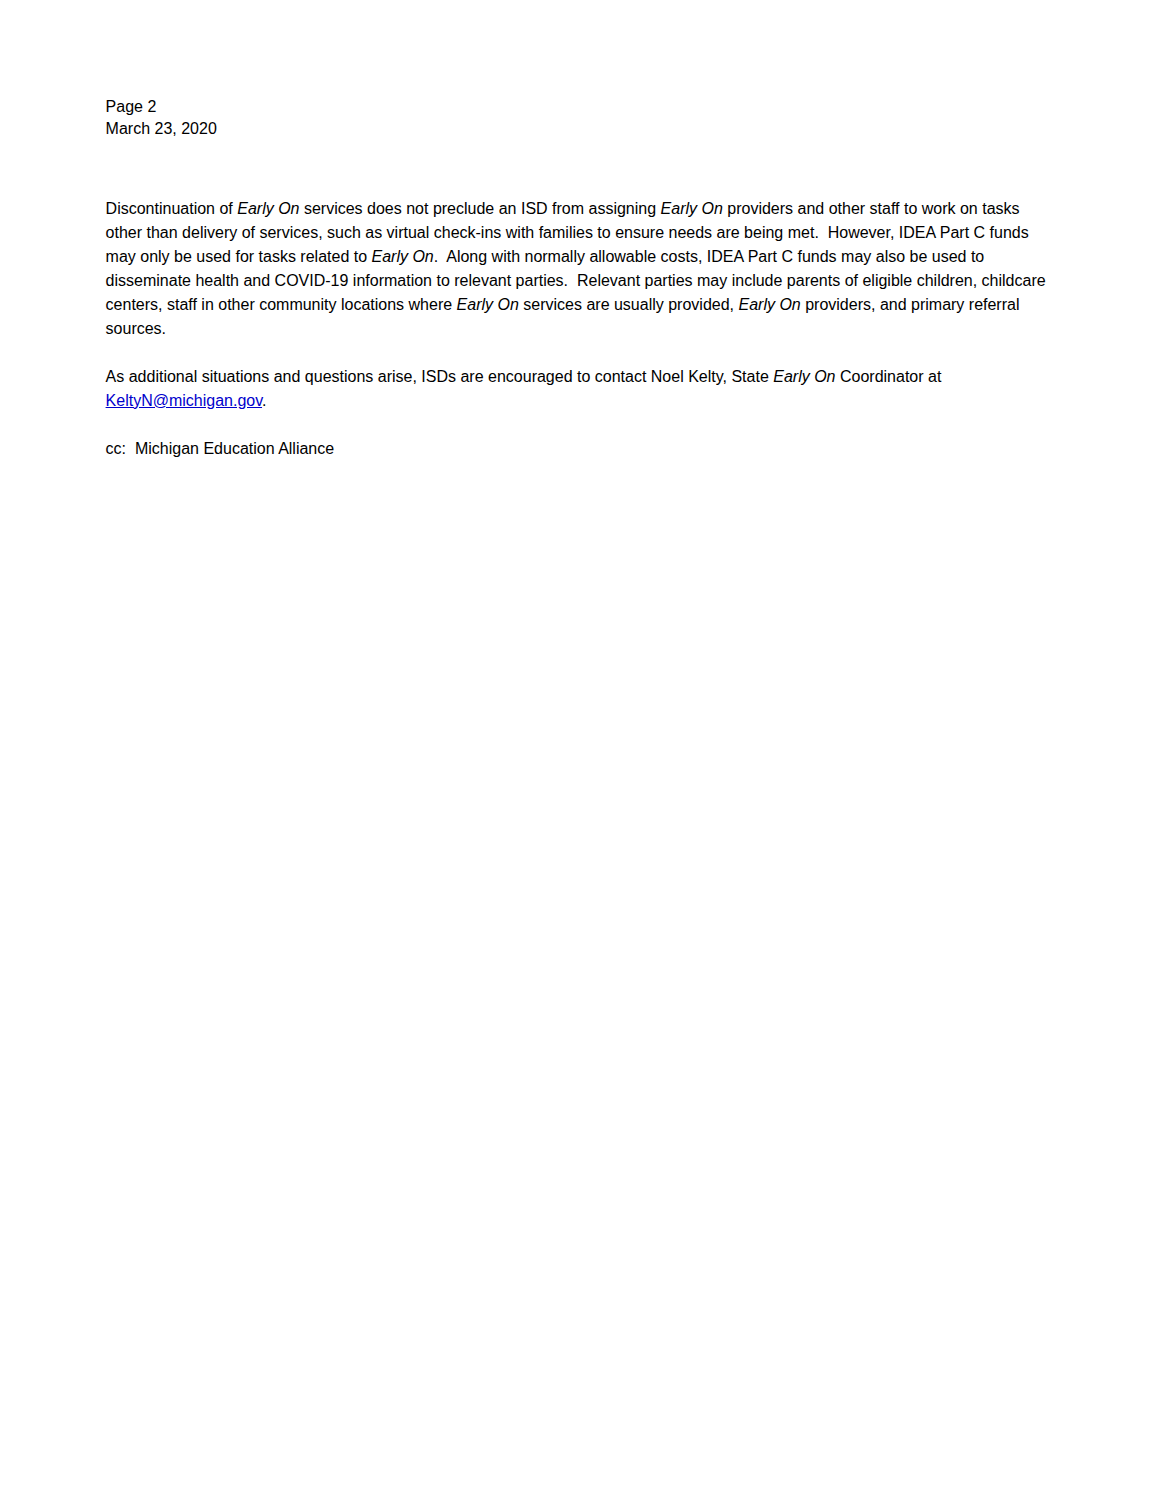Page 2
March 23, 2020
Discontinuation of Early On services does not preclude an ISD from assigning Early On providers and other staff to work on tasks other than delivery of services, such as virtual check-ins with families to ensure needs are being met. However, IDEA Part C funds may only be used for tasks related to Early On. Along with normally allowable costs, IDEA Part C funds may also be used to disseminate health and COVID-19 information to relevant parties. Relevant parties may include parents of eligible children, childcare centers, staff in other community locations where Early On services are usually provided, Early On providers, and primary referral sources.
As additional situations and questions arise, ISDs are encouraged to contact Noel Kelty, State Early On Coordinator at KeltyN@michigan.gov.
cc: Michigan Education Alliance